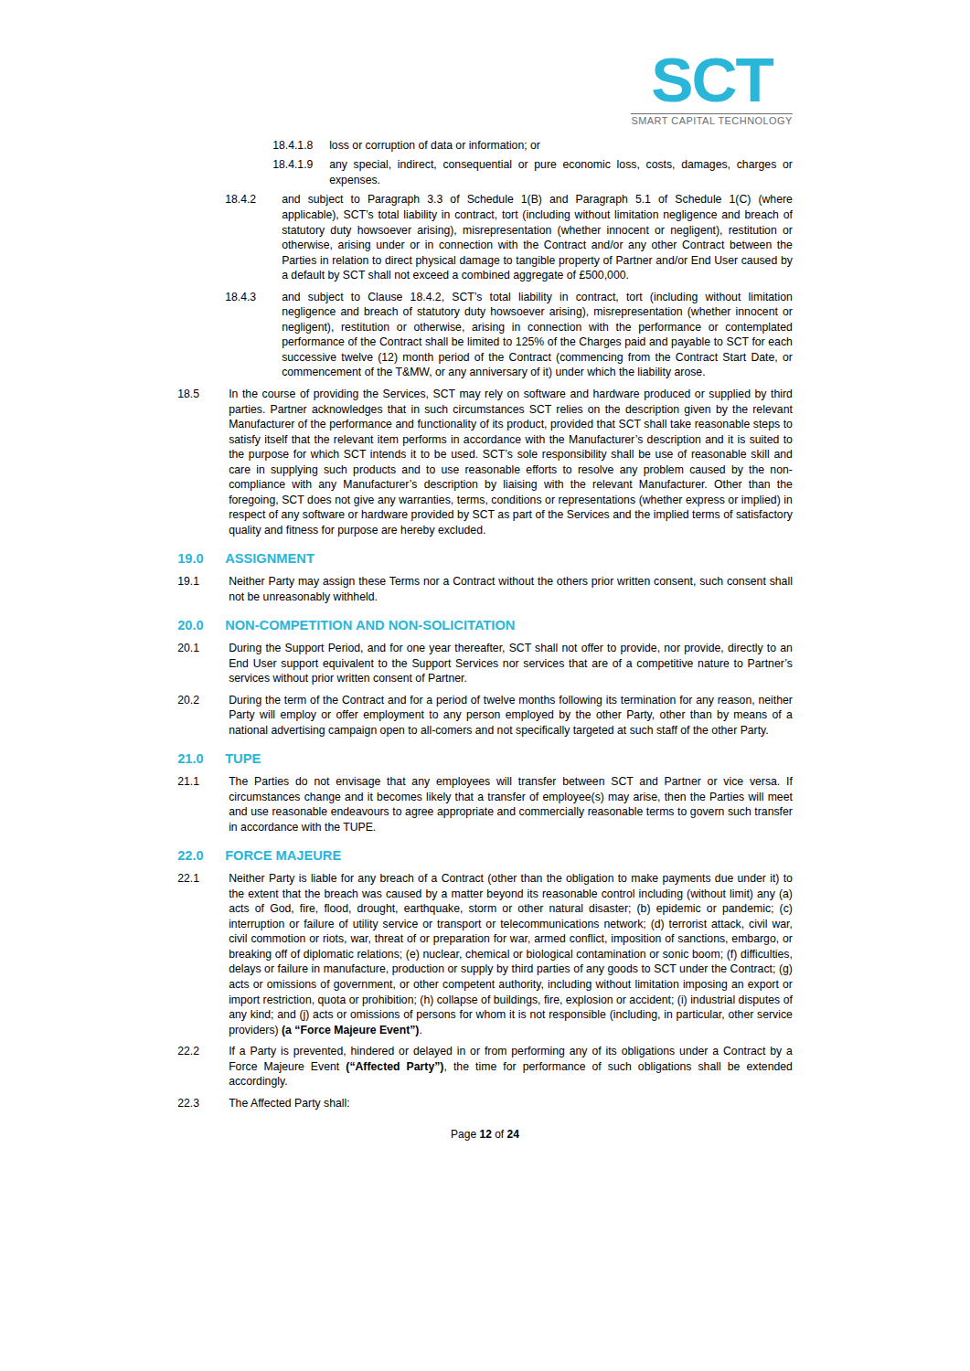SCT
SMART CAPITAL TECHNOLOGY
18.4.1.8
loss or corruption of data or information; or
18.4.1.9
any special, indirect, consequential or pure economic loss, costs, damages, charges or expenses.
18.4.2
and subject to Paragraph 3.3 of Schedule 1(B) and Paragraph 5.1 of Schedule 1(C) (where applicable), SCT’s total liability in contract, tort (including without limitation negligence and breach of statutory duty howsoever arising), misrepresentation (whether innocent or negligent), restitution or otherwise, arising under or in connection with the Contract and/or any other Contract between the Parties in relation to direct physical damage to tangible property of Partner and/or End User caused by a default by SCT shall not exceed a combined aggregate of £500,000.
18.4.3
and subject to Clause 18.4.2, SCT’s total liability in contract, tort (including without limitation negligence and breach of statutory duty howsoever arising), misrepresentation (whether innocent or negligent), restitution or otherwise, arising in connection with the performance or contemplated performance of the Contract shall be limited to 125% of the Charges paid and payable to SCT for each successive twelve (12) month period of the Contract (commencing from the Contract Start Date, or commencement of the T&MW, or any anniversary of it) under which the liability arose.
18.5
In the course of providing the Services, SCT may rely on software and hardware produced or supplied by third parties. Partner acknowledges that in such circumstances SCT relies on the description given by the relevant Manufacturer of the performance and functionality of its product, provided that SCT shall take reasonable steps to satisfy itself that the relevant item performs in accordance with the Manufacturer’s description and it is suited to the purpose for which SCT intends it to be used. SCT’s sole responsibility shall be use of reasonable skill and care in supplying such products and to use reasonable efforts to resolve any problem caused by the non-compliance with any Manufacturer’s description by liaising with the relevant Manufacturer. Other than the foregoing, SCT does not give any warranties, terms, conditions or representations (whether express or implied) in respect of any software or hardware provided by SCT as part of the Services and the implied terms of satisfactory quality and fitness for purpose are hereby excluded.
19.0
ASSIGNMENT
19.1
Neither Party may assign these Terms nor a Contract without the others prior written consent, such consent shall not be unreasonably withheld.
20.0
NON-COMPETITION AND NON-SOLICITATION
20.1
During the Support Period, and for one year thereafter, SCT shall not offer to provide, nor provide, directly to an End User support equivalent to the Support Services nor services that are of a competitive nature to Partner’s services without prior written consent of Partner.
20.2
During the term of the Contract and for a period of twelve months following its termination for any reason, neither Party will employ or offer employment to any person employed by the other Party, other than by means of a national advertising campaign open to all-comers and not specifically targeted at such staff of the other Party.
21.0
TUPE
21.1
The Parties do not envisage that any employees will transfer between SCT and Partner or vice versa. If circumstances change and it becomes likely that a transfer of employee(s) may arise, then the Parties will meet and use reasonable endeavours to agree appropriate and commercially reasonable terms to govern such transfer in accordance with the TUPE.
22.0
FORCE MAJEURE
22.1
Neither Party is liable for any breach of a Contract (other than the obligation to make payments due under it) to the extent that the breach was caused by a matter beyond its reasonable control including (without limit) any (a) acts of God, fire, flood, drought, earthquake, storm or other natural disaster; (b) epidemic or pandemic; (c) interruption or failure of utility service or transport or telecommunications network; (d) terrorist attack, civil war, civil commotion or riots, war, threat of or preparation for war, armed conflict, imposition of sanctions, embargo, or breaking off of diplomatic relations; (e) nuclear, chemical or biological contamination or sonic boom; (f) difficulties, delays or failure in manufacture, production or supply by third parties of any goods to SCT under the Contract; (g) acts or omissions of government, or other competent authority, including without limitation imposing an export or import restriction, quota or prohibition; (h) collapse of buildings, fire, explosion or accident; (i) industrial disputes of any kind; and (j) acts or omissions of persons for whom it is not responsible (including, in particular, other service providers) (a “Force Majeure Event”).
22.2
If a Party is prevented, hindered or delayed in or from performing any of its obligations under a Contract by a Force Majeure Event (“Affected Party”), the time for performance of such obligations shall be extended accordingly.
22.3
The Affected Party shall:
Page 12 of 24